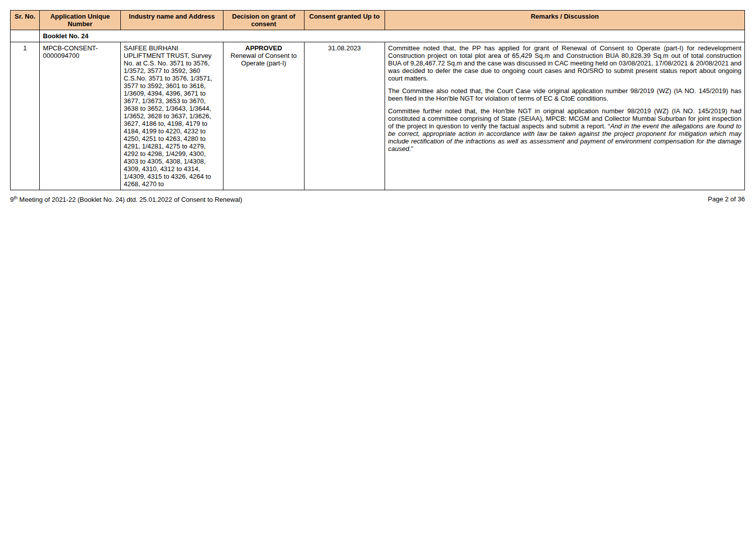| Sr. No. | Application Unique Number | Industry name and Address | Decision on grant of consent | Consent granted Up to | Remarks / Discussion |
| --- | --- | --- | --- | --- | --- |
| | Booklet No. 24 |
| 1 | MPCB-CONSENT-0000094700 | SAIFEE BURHANI UPLIFTMENT TRUST, Survey No. at C.S. No. 3571 to 3576, 1/3572, 3577 to 3592, 360 C.S.No. 3571 to 3576, 1/3571, 3577 to 3592, 3601 to 3616, 1/3609, 4394, 4396, 3671 to 3677, 1/3673, 3653 to 3670, 3638 to 3652, 1/3643, 1/3644, 1/3652, 3628 to 3637, 1/3626, 3627, 4186 to, 4198, 4179 to 4184, 4199 to 4220, 4232 to 4250, 4251 to 4263, 4280 to 4291, 1/4281, 4275 to 4279, 4292 to 4298, 1/4299, 4300, 4303 to 4305, 4308, 1/4308, 4309, 4310, 4312 to 4314, 1/4309, 4315 to 4326, 4264 to 4268, 4270 to | APPROVED Renewal of Consent to Operate (part-I) | 31.08.2023 | Committee noted that, the PP has applied for grant of Renewal of Consent to Operate (part-I) for redevelopment Construction project on total plot area of 65,429 Sq.m and Construction BUA 80,828.39 Sq.m out of total construction BUA of 9,28,467.72 Sq.m and the case was discussed in CAC meeting held on 03/08/2021, 17/08/2021 & 20/08/2021 and was decided to defer the case due to ongoing court cases and RO/SRO to submit present status report about ongoing court matters. The Committee also noted that, the Court Case vide original application number 98/2019 (WZ) (IA NO. 145/2019) has been filed in the Hon'ble NGT for violation of terms of EC & CtoE conditions. Committee further noted that, the Hon'ble NGT in original application number 98/2019 (WZ) (IA NO. 145/2019) had constituted a committee comprising of State (SEIAA), MPCB; MCGM and Collector Mumbai Suburban for joint inspection of the project in question to verify the factual aspects and submit a report. “ And in the event the allegations are found to be correct, appropriate action in accordance with law be taken against the project proponent for mitigation which may include rectification of the infractions as well as assessment and payment of environment compensation for the damage caused. ” |
9th Meeting of 2021-22 (Booklet No. 24) dtd. 25.01.2022 of Consent to Renewal)
Page 2 of 36